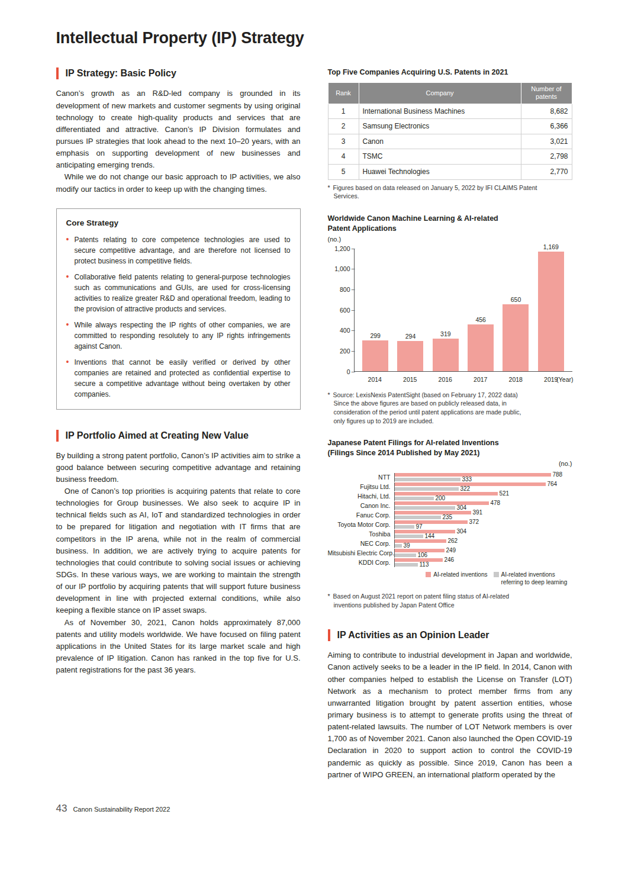Intellectual Property (IP) Strategy
IP Strategy: Basic Policy
Canon’s growth as an R&D-led company is grounded in its development of new markets and customer segments by using original technology to create high-quality products and services that are differentiated and attractive. Canon’s IP Division formulates and pursues IP strategies that look ahead to the next 10–20 years, with an emphasis on supporting development of new businesses and anticipating emerging trends.
While we do not change our basic approach to IP activities, we also modify our tactics in order to keep up with the changing times.
Core Strategy
Patents relating to core competence technologies are used to secure competitive advantage, and are therefore not licensed to protect business in competitive fields.
Collaborative field patents relating to general-purpose technologies such as communications and GUIs, are used for cross-licensing activities to realize greater R&D and operational freedom, leading to the provision of attractive products and services.
While always respecting the IP rights of other companies, we are committed to responding resolutely to any IP rights infringements against Canon.
Inventions that cannot be easily verified or derived by other companies are retained and protected as confidential expertise to secure a competitive advantage without being overtaken by other companies.
IP Portfolio Aimed at Creating New Value
By building a strong patent portfolio, Canon’s IP activities aim to strike a good balance between securing competitive advantage and retaining business freedom.
One of Canon’s top priorities is acquiring patents that relate to core technologies for Group businesses. We also seek to acquire IP in technical fields such as AI, IoT and standardized technologies in order to be prepared for litigation and negotiation with IT firms that are competitors in the IP arena, while not in the realm of commercial business. In addition, we are actively trying to acquire patents for technologies that could contribute to solving social issues or achieving SDGs. In these various ways, we are working to maintain the strength of our IP portfolio by acquiring patents that will support future business development in line with projected external conditions, while also keeping a flexible stance on IP asset swaps.
As of November 30, 2021, Canon holds approximately 87,000 patents and utility models worldwide. We have focused on filing patent applications in the United States for its large market scale and high prevalence of IP litigation. Canon has ranked in the top five for U.S. patent registrations for the past 36 years.
Top Five Companies Acquiring U.S. Patents in 2021
| Rank | Company | Number of patents |
| --- | --- | --- |
| 1 | International Business Machines | 8,682 |
| 2 | Samsung Electronics | 6,366 |
| 3 | Canon | 3,021 |
| 4 | TSMC | 2,798 |
| 5 | Huawei Technologies | 2,770 |
* Figures based on data released on January 5, 2022 by IFI CLAIMS Patent Services.
Worldwide Canon Machine Learning & AI-related
Patent Applications(no.)
1,200 1,000 800 600 400 200 0
299
294
319
456
650
1,169
201420152016201720182019 (Year)
* Source: LexisNexis PatentSight (based on February 17, 2022 data) Since the above figures are based on publicly released data, in consideration of the period until patent applications are made public, only figures up to 2019 are included.
Japanese Patent Filings for AI-related Inventions
(Filings Since 2014 Published by May 2021)(no.)
NTT
788
333
Fujitsu Ltd.
764
322
Hitachi, Ltd.
521
200
Canon Inc.
478
304
Fanuc Corp.
391
235
Toyota Motor Corp.
372
97
Toshiba
304
144
NEC Corp.
262
39
Mitsubishi Electric Corp.
249
106
KDDI Corp.
246
113
AI-related inventions
AI-related inventions referring to deep learning
* Based on August 2021 report on patent filing status of AI-related inventions published by Japan Patent Office
IP Activities as an Opinion Leader
Aiming to contribute to industrial development in Japan and worldwide, Canon actively seeks to be a leader in the IP field. In 2014, Canon with other companies helped to establish the License on Transfer (LOT) Network as a mechanism to protect member firms from any unwarranted litigation brought by patent assertion entities, whose primary business is to attempt to generate profits using the threat of patent-related lawsuits. The number of LOT Network members is over 1,700 as of November 2021. Canon also launched the Open COVID-19 Declaration in 2020 to support action to control the COVID-19 pandemic as quickly as possible. Since 2019, Canon has been a partner of WIPO GREEN, an international platform operated by the
43 Canon Sustainability Report 2022